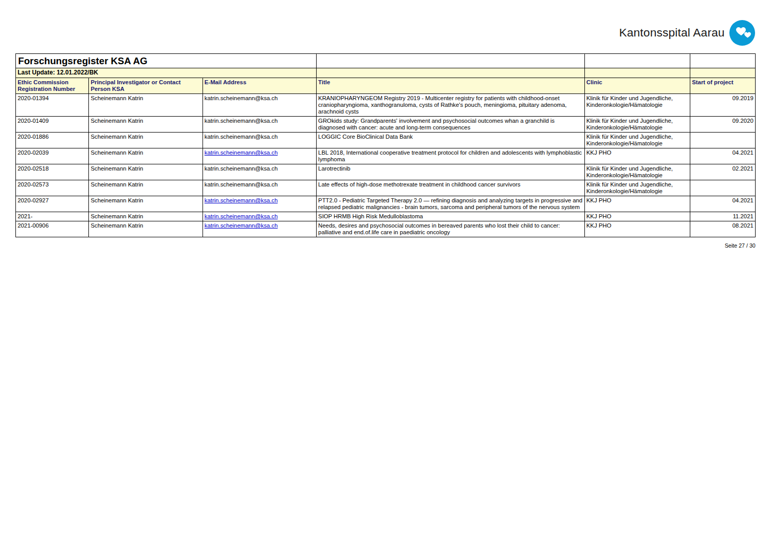Kantonsspital Aarau
| Forschungsregister KSA AG | | | |
| Last Update: 12.01.2022/BK | | | |
| Ethic Commission Registration Number | Principal Investigator or Contact Person KSA | E-Mail Address | Title | Clinic | Start of project |
| 2020-01394 | Scheinemann Katrin | katrin.scheinemann@ksa.ch | KRANIOPHARYNGEOM Registry 2019 - Multicenter registry for patients with childhood-onset craniopharyngioma, xanthogranuloma, cysts of Rathke's pouch, meningioma, pituitary adenoma, arachnoid cysts | Klinik für Kinder und Jugendliche, Kinderonkologie/Hämatologie | 09.2019 |
| 2020-01409 | Scheinemann Katrin | katrin.scheinemann@ksa.ch | GROkids study: Grandparents' involvement and psychosocial outcomes whan a granchild is diagnosed with cancer: acute and long-term consequences | Klinik für Kinder und Jugendliche, Kinderonkologie/Hämatologie | 09.2020 |
| 2020-01886 | Scheinemann Katrin | katrin.scheinemann@ksa.ch | LOGGIC Core BioClinical Data Bank | Klinik für Kinder und Jugendliche, Kinderonkologie/Hämatologie | |
| 2020-02039 | Scheinemann Katrin | katrin.scheinemann@ksa.ch | LBL 2018, International cooperative treatment protocol for children and adolescents with lymphoblastic lymphoma | KKJ PHO | 04.2021 |
| 2020-02518 | Scheinemann Katrin | katrin.scheinemann@ksa.ch | Larotrectinib | Klinik für Kinder und Jugendliche, Kinderonkologie/Hämatologie | 02.2021 |
| 2020-02573 | Scheinemann Katrin | katrin.scheinemann@ksa.ch | Late effects of high-dose methotrexate treatment in childhood cancer survivors | Klinik für Kinder und Jugendliche, Kinderonkologie/Hämatologie | |
| 2020-02927 | Scheinemann Katrin | katrin.scheinemann@ksa.ch | PTT2.0 - Pediatric Targeted Therapy 2.0 — refining diagnosis and analyzing targets in progressive and relapsed pediatric malignancies - brain tumors, sarcoma and peripheral tumors of the nervous system | KKJ PHO | 04.2021 |
| 2021- | Scheinemann Katrin | katrin.scheinemann@ksa.ch | SIOP HRMB High Risk Medulloblastoma | KKJ PHO | 11.2021 |
| 2021-00906 | Scheinemann Katrin | katrin.scheinemann@ksa.ch | Needs, desires and psychosocial outcomes in bereaved parents who lost their child to cancer: palliative and end.of.life care in paediatric oncology | KKJ PHO | 08.2021 |
Seite 27 / 30